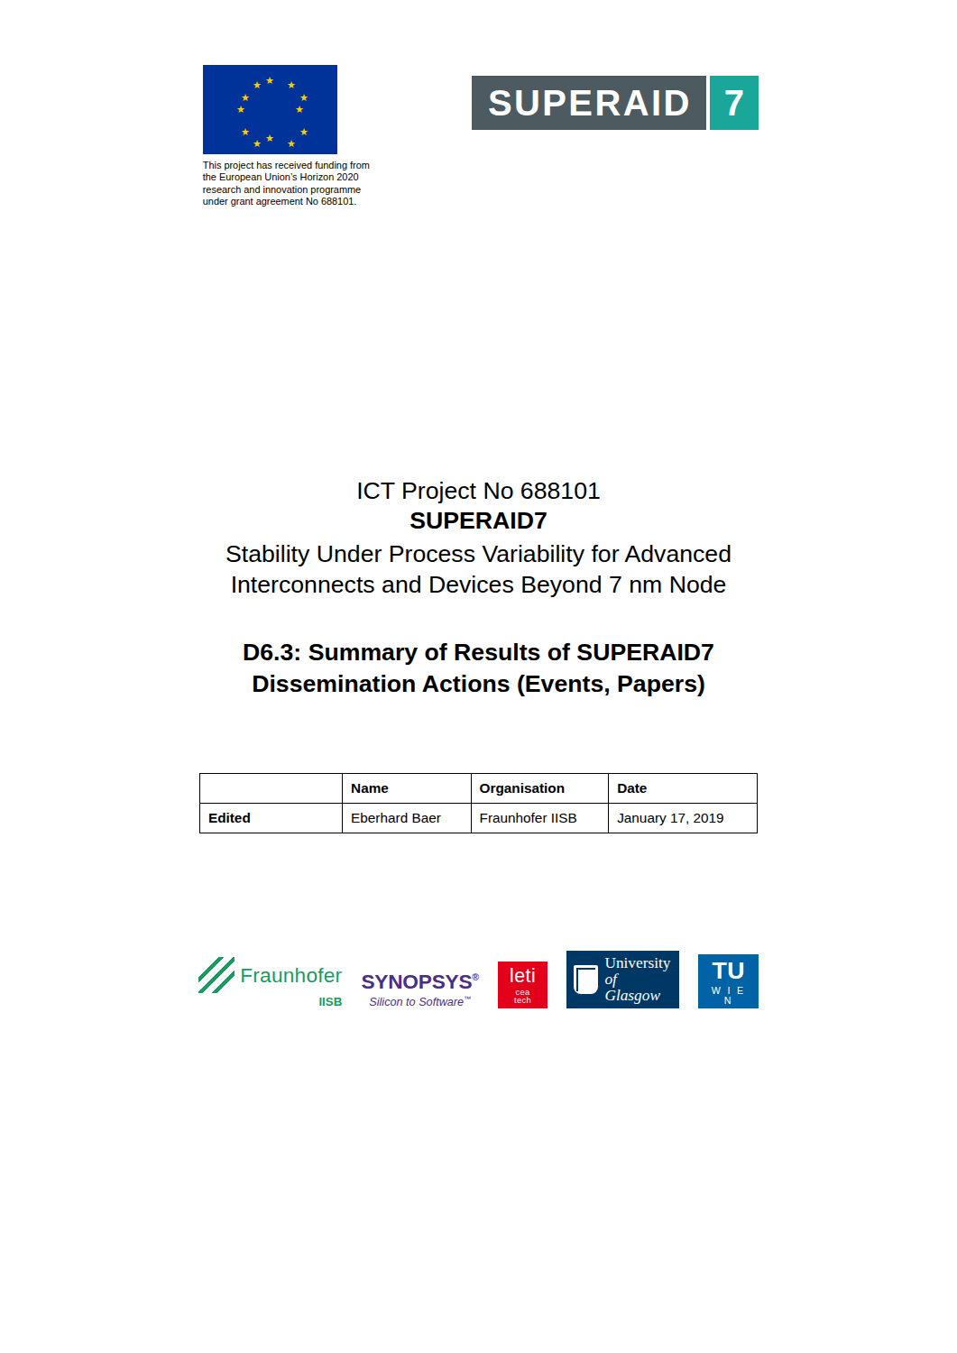★ ★ ★ ★ ★ ★ ★ ★ ★ ★ ★ ★
This project has received funding from the European Union’s Horizon 2020 research and innovation programme under grant agreement No 688101.
SUPERAID
7
ICT Project No 688101
SUPERAID7
Stability Under Process Variability for Advanced Interconnects and Devices Beyond 7 nm Node
D6.3: Summary of Results of SUPERAID7 Dissemination Actions (Events, Papers)
| | Name | Organisation | Date |
| Edited | Eberhard Baer | Fraunhofer IISB | January 17, 2019 |
Fraunhofer
IISB
SYNOPSYS®
Silicon to Software™
leti
cea tech
University
of Glasgow
TU
W I E N